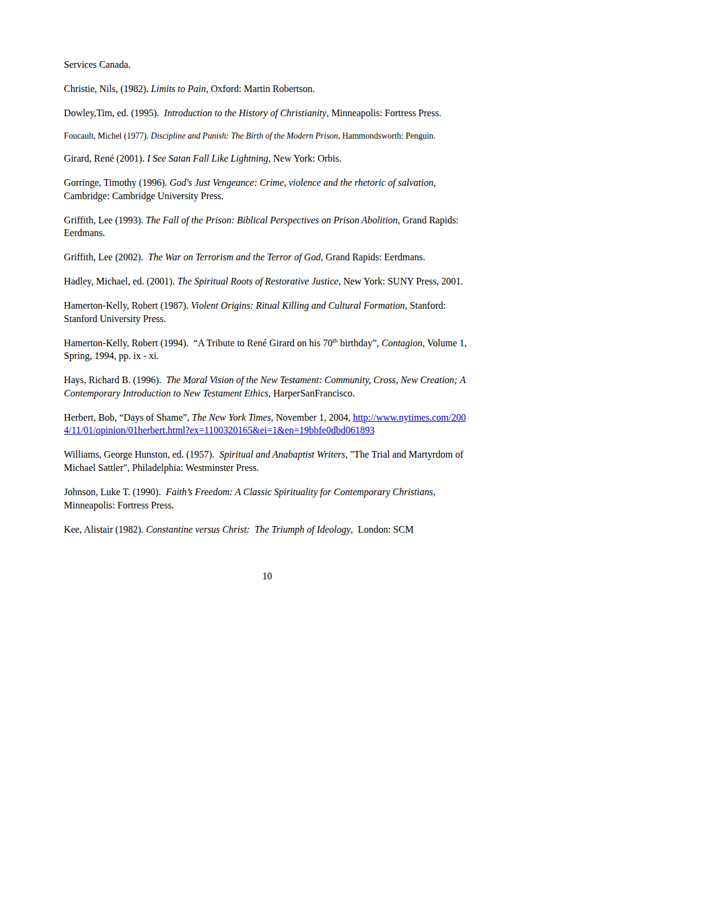Services Canada.
Christie, Nils, (1982). Limits to Pain, Oxford: Martin Robertson.
Dowley,Tim, ed. (1995). Introduction to the History of Christianity, Minneapolis: Fortress Press.
Foucault, Michel (1977). Discipline and Punish: The Birth of the Modern Prison, Hammondsworth: Penguin.
Girard, René (2001). I See Satan Fall Like Lightning, New York: Orbis.
Gorringe, Timothy (1996). God's Just Vengeance: Crime, violence and the rhetoric of salvation, Cambridge: Cambridge University Press.
Griffith, Lee (1993). The Fall of the Prison: Biblical Perspectives on Prison Abolition, Grand Rapids: Eerdmans.
Griffith, Lee (2002). The War on Terrorism and the Terror of God, Grand Rapids: Eerdmans.
Hadley, Michael, ed. (2001). The Spiritual Roots of Restorative Justice, New York: SUNY Press, 2001.
Hamerton-Kelly, Robert (1987). Violent Origins: Ritual Killing and Cultural Formation, Stanford: Stanford University Press.
Hamerton-Kelly, Robert (1994). “A Tribute to René Girard on his 70th birthday”, Contagion, Volume 1, Spring, 1994, pp. ix - xi.
Hays, Richard B. (1996). The Moral Vision of the New Testament: Community, Cross, New Creation; A Contemporary Introduction to New Testament Ethics, HarperSanFrancisco.
Herbert, Bob, “Days of Shame”, The New York Times, November 1, 2004, http://www.nytimes.com/2004/11/01/opinion/01herbert.html?ex=1100320165&ei=1&en=19bbfe0dbd061893
Williams, George Hunston, ed. (1957). Spiritual and Anabaptist Writers, "The Trial and Martyrdom of Michael Sattler", Philadelphia: Westminster Press.
Johnson, Luke T. (1990). Faith’s Freedom: A Classic Spirituality for Contemporary Christians, Minneapolis: Fortress Press.
Kee, Alistair (1982). Constantine versus Christ: The Triumph of Ideology, London: SCM
10